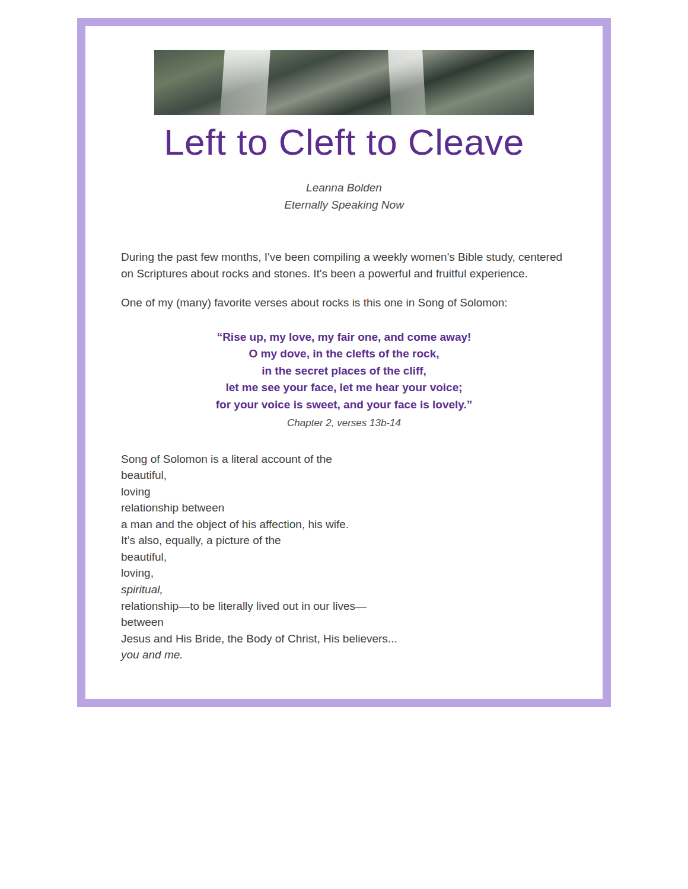Left to Cleft to Cleave
Leanna Bolden
Eternally Speaking Now
During the past few months, I've been compiling a weekly women's Bible study, centered on Scriptures about rocks and stones. It's been a powerful and fruitful experience.
One of my (many) favorite verses about rocks is this one in Song of Solomon:
“Rise up, my love, my fair one, and come away!
O my dove, in the clefts of the rock,
in the secret places of the cliff,
let me see your face, let me hear your voice;
for your voice is sweet, and your face is lovely.” Chapter 2, verses 13b-14
Song of Solomon is a literal account of the
beautiful,
loving
relationship between
a man and the object of his affection, his wife.
It’s also, equally, a picture of the
beautiful,
loving,
spiritual,
relationship—to be literally lived out in our lives—
between
Jesus and His Bride, the Body of Christ, His believers...
you and me.